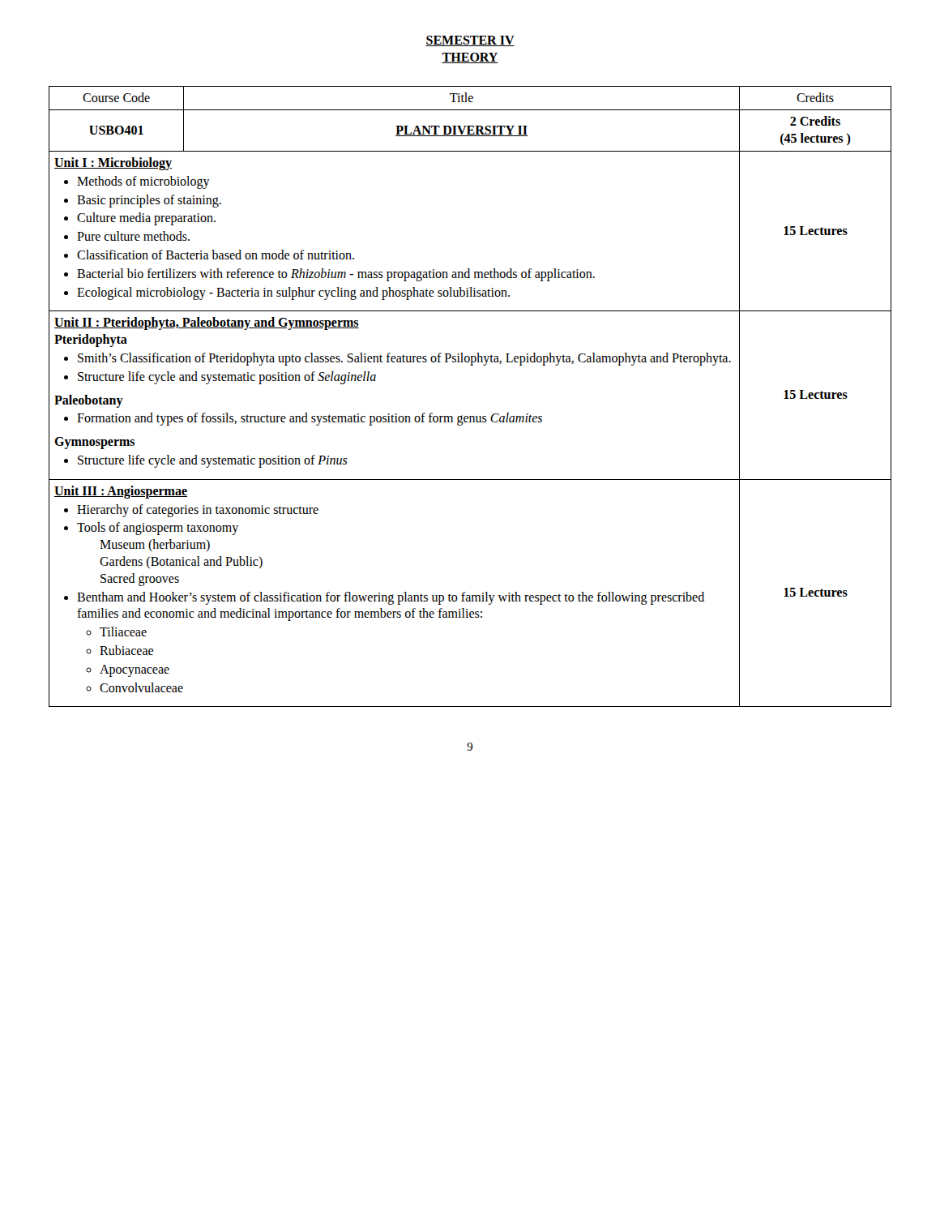SEMESTER IV
THEORY
| Course Code | Title | Credits |
| USBO401 | PLANT DIVERSITY II | 2 Credits (45 lectures ) |
| Unit I : Microbiology Methods of microbiology Basic principles of staining. Culture media preparation. Pure culture methods. Classification of Bacteria based on mode of nutrition. Bacterial bio fertilizers with reference to Rhizobium - mass propagation and methods of application. Ecological microbiology - Bacteria in sulphur cycling and phosphate solubilisation. | 15 Lectures |
| Unit II : Pteridophyta, Paleobotany and Gymnosperms Pteridophyta Smith’s Classification of Pteridophyta upto classes. Salient features of Psilophyta, Lepidophyta, Calamophyta and Pterophyta. Structure life cycle and systematic position of Selaginella Paleobotany Formation and types of fossils, structure and systematic position of form genus Calamites Gymnosperms Structure life cycle and systematic position of Pinus | 15 Lectures |
| Unit III : Angiospermae Hierarchy of categories in taxonomic structure Tools of angiosperm taxonomy Museum (herbarium) Gardens (Botanical and Public) Sacred grooves Bentham and Hooker’s system of classification for flowering plants up to family with respect to the following prescribed families and economic and medicinal importance for members of the families: Tiliaceae Rubiaceae Apocynaceae Convolvulaceae | 15 Lectures |
9